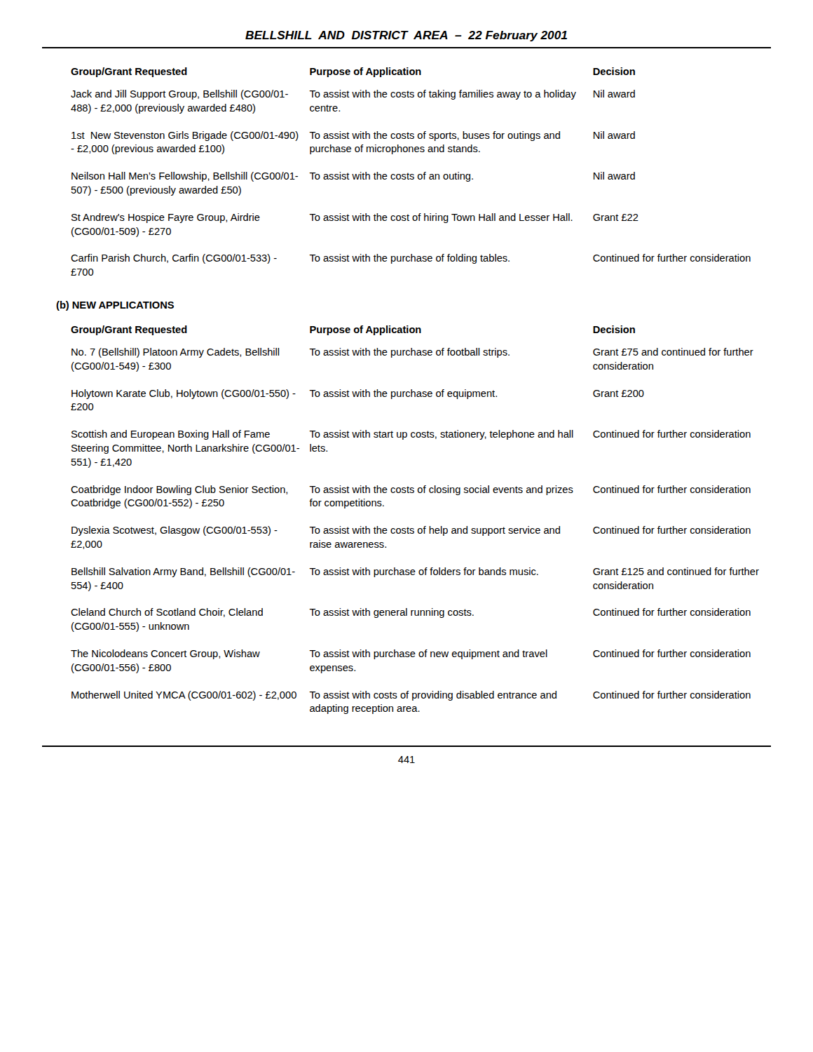BELLSHILL AND DISTRICT AREA – 22 February 2001
| Group/Grant Requested | Purpose of Application | Decision |
| --- | --- | --- |
| Jack and Jill Support Group, Bellshill (CG00/01-488) - £2,000 (previously awarded £480) | To assist with the costs of taking families away to a holiday centre. | Nil award |
| 1st New Stevenston Girls Brigade (CG00/01-490) - £2,000 (previous awarded £100) | To assist with the costs of sports, buses for outings and purchase of microphones and stands. | Nil award |
| Neilson Hall Men’s Fellowship, Bellshill (CG00/01-507) - £500 (previously awarded £50) | To assist with the costs of an outing. | Nil award |
| St Andrew's Hospice Fayre Group, Airdrie (CG00/01-509) - £270 | To assist with the cost of hiring Town Hall and Lesser Hall. | Grant £22 |
| Carfin Parish Church, Carfin (CG00/01-533) - £700 | To assist with the purchase of folding tables. | Continued for further consideration |
(b) NEW APPLICATIONS
| Group/Grant Requested | Purpose of Application | Decision |
| --- | --- | --- |
| No. 7 (Bellshill) Platoon Army Cadets, Bellshill (CG00/01-549) - £300 | To assist with the purchase of football strips. | Grant £75 and continued for further consideration |
| Holytown Karate Club, Holytown (CG00/01-550) - £200 | To assist with the purchase of equipment. | Grant £200 |
| Scottish and European Boxing Hall of Fame Steering Committee, North Lanarkshire (CG00/01-551) - £1,420 | To assist with start up costs, stationery, telephone and hall lets. | Continued for further consideration |
| Coatbridge Indoor Bowling Club Senior Section, Coatbridge (CG00/01-552) - £250 | To assist with the costs of closing social events and prizes for competitions. | Continued for further consideration |
| Dyslexia Scotwest, Glasgow (CG00/01-553) - £2,000 | To assist with the costs of help and support service and raise awareness. | Continued for further consideration |
| Bellshill Salvation Army Band, Bellshill (CG00/01-554) - £400 | To assist with purchase of folders for bands music. | Grant £125 and continued for further consideration |
| Cleland Church of Scotland Choir, Cleland (CG00/01-555) - unknown | To assist with general running costs. | Continued for further consideration |
| The Nicolodeans Concert Group, Wishaw (CG00/01-556) - £800 | To assist with purchase of new equipment and travel expenses. | Continued for further consideration |
| Motherwell United YMCA (CG00/01-602) - £2,000 | To assist with costs of providing disabled entrance and adapting reception area. | Continued for further consideration |
441